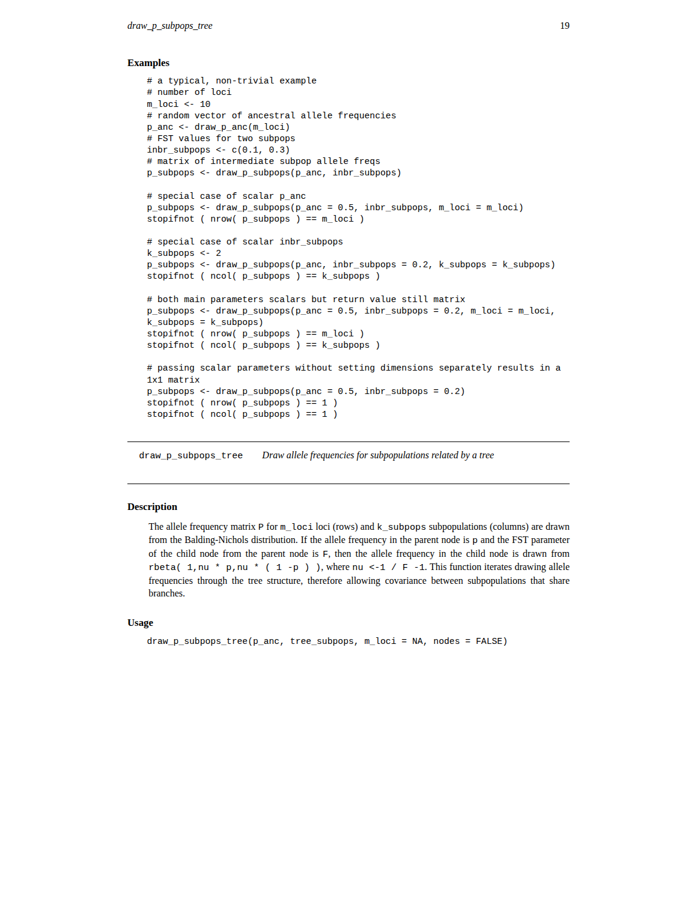draw_p_subpops_tree 19
Examples
# a typical, non-trivial example
# number of loci
m_loci <- 10
# random vector of ancestral allele frequencies
p_anc <- draw_p_anc(m_loci)
# FST values for two subpops
inbr_subpops <- c(0.1, 0.3)
# matrix of intermediate subpop allele freqs
p_subpops <- draw_p_subpops(p_anc, inbr_subpops)

# special case of scalar p_anc
p_subpops <- draw_p_subpops(p_anc = 0.5, inbr_subpops, m_loci = m_loci)
stopifnot ( nrow( p_subpops ) == m_loci )

# special case of scalar inbr_subpops
k_subpops <- 2
p_subpops <- draw_p_subpops(p_anc, inbr_subpops = 0.2, k_subpops = k_subpops)
stopifnot ( ncol( p_subpops ) == k_subpops )

# both main parameters scalars but return value still matrix
p_subpops <- draw_p_subpops(p_anc = 0.5, inbr_subpops = 0.2, m_loci = m_loci, k_subpops = k_subpops)
stopifnot ( nrow( p_subpops ) == m_loci )
stopifnot ( ncol( p_subpops ) == k_subpops )

# passing scalar parameters without setting dimensions separately results in a 1x1 matrix
p_subpops <- draw_p_subpops(p_anc = 0.5, inbr_subpops = 0.2)
stopifnot ( nrow( p_subpops ) == 1 )
stopifnot ( ncol( p_subpops ) == 1 )
draw_p_subpops_tree Draw allele frequencies for subpopulations related by a tree
Description
The allele frequency matrix P for m_loci loci (rows) and k_subpops subpopulations (columns) are drawn from the Balding-Nichols distribution. If the allele frequency in the parent node is p and the FST parameter of the child node from the parent node is F, then the allele frequency in the child node is drawn from rbeta( 1,nu * p,nu * ( 1 -p ) ), where nu <-1 / F -1. This function iterates drawing allele frequencies through the tree structure, therefore allowing covariance between subpopulations that share branches.
Usage
draw_p_subpops_tree(p_anc, tree_subpops, m_loci = NA, nodes = FALSE)